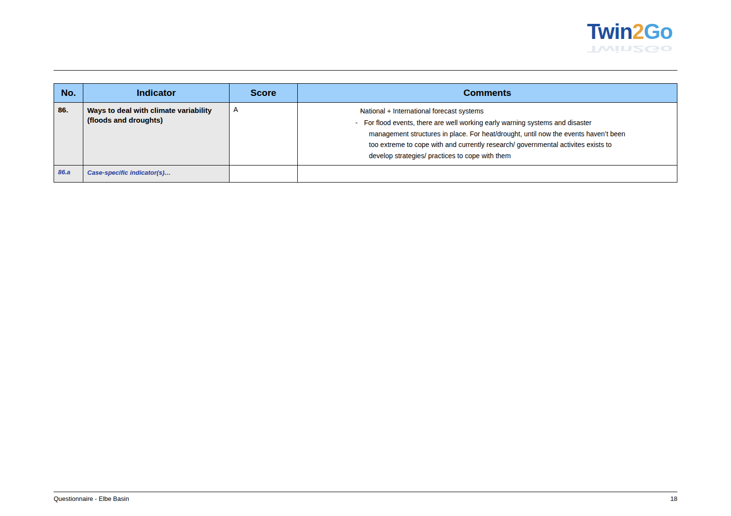Twin 2 Go Twin2Go
| No. | Indicator | Score | Comments |
| --- | --- | --- | --- |
| 86. | Ways to deal with climate variability (floods and droughts) | A | National + International forecast systems For flood events, there are well working early warning systems and disaster management structures in place. For heat/drought, until now the events haven’t been too extreme to cope with and currently research/ governmental activites exists to develop strategies/ practices to cope with them |
| 86.a | Case-specific indicator(s)… | | |
Questionnaire - Elbe Basin 18